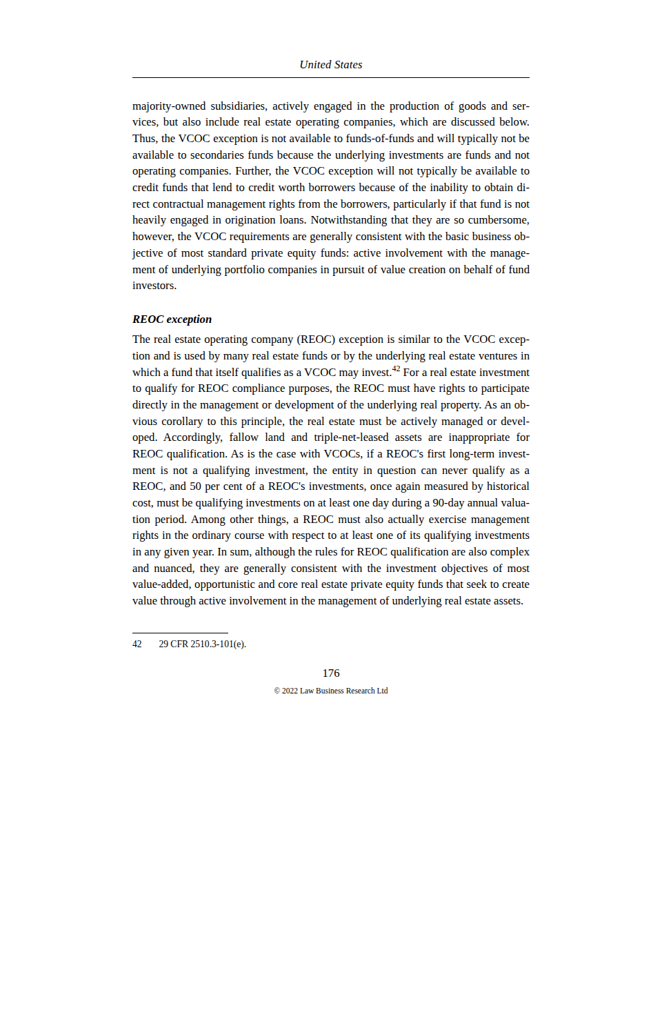United States
majority-owned subsidiaries, actively engaged in the production of goods and services, but also include real estate operating companies, which are discussed below. Thus, the VCOC exception is not available to funds-of-funds and will typically not be available to secondaries funds because the underlying investments are funds and not operating companies. Further, the VCOC exception will not typically be available to credit funds that lend to credit worth borrowers because of the inability to obtain direct contractual management rights from the borrowers, particularly if that fund is not heavily engaged in origination loans. Notwithstanding that they are so cumbersome, however, the VCOC requirements are generally consistent with the basic business objective of most standard private equity funds: active involvement with the management of underlying portfolio companies in pursuit of value creation on behalf of fund investors.
REOC exception
The real estate operating company (REOC) exception is similar to the VCOC exception and is used by many real estate funds or by the underlying real estate ventures in which a fund that itself qualifies as a VCOC may invest.42 For a real estate investment to qualify for REOC compliance purposes, the REOC must have rights to participate directly in the management or development of the underlying real property. As an obvious corollary to this principle, the real estate must be actively managed or developed. Accordingly, fallow land and triple-net-leased assets are inappropriate for REOC qualification. As is the case with VCOCs, if a REOC's first long-term investment is not a qualifying investment, the entity in question can never qualify as a REOC, and 50 per cent of a REOC's investments, once again measured by historical cost, must be qualifying investments on at least one day during a 90-day annual valuation period. Among other things, a REOC must also actually exercise management rights in the ordinary course with respect to at least one of its qualifying investments in any given year. In sum, although the rules for REOC qualification are also complex and nuanced, they are generally consistent with the investment objectives of most value-added, opportunistic and core real estate private equity funds that seek to create value through active involvement in the management of underlying real estate assets.
42 29 CFR 2510.3-101(e).
176
© 2022 Law Business Research Ltd